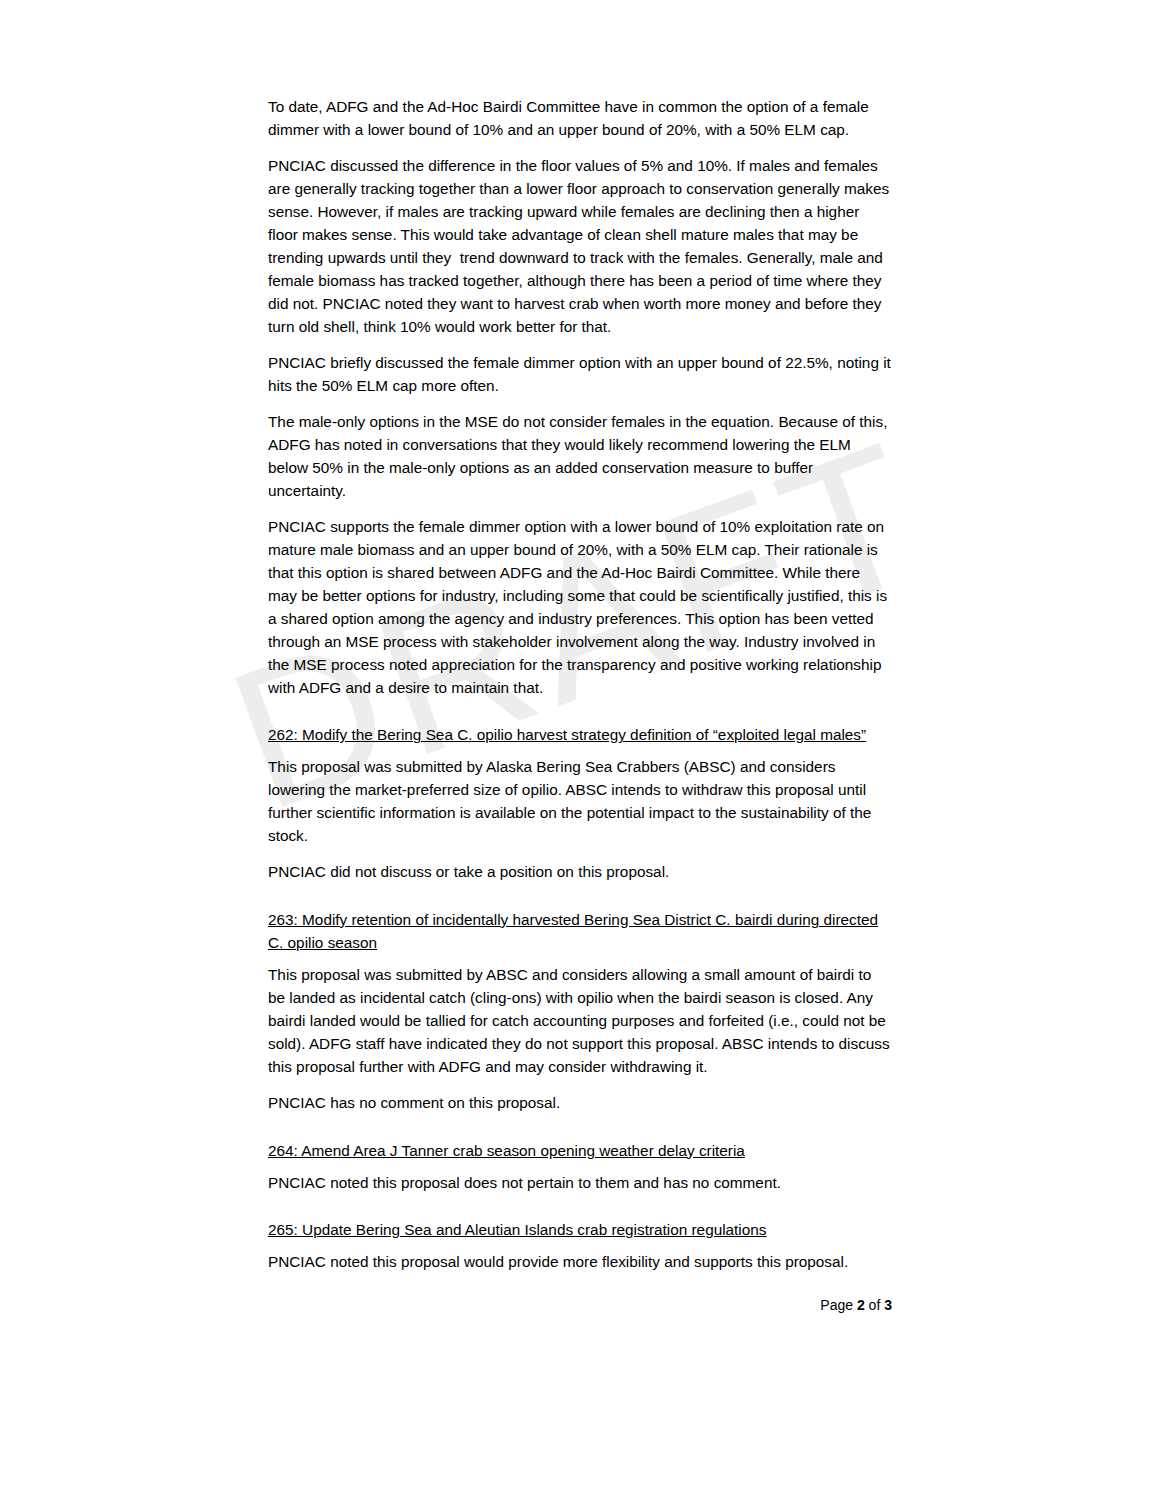DRAFT
To date, ADFG and the Ad-Hoc Bairdi Committee have in common the option of a female dimmer with a lower bound of 10% and an upper bound of 20%, with a 50% ELM cap.
PNCIAC discussed the difference in the floor values of 5% and 10%. If males and females are generally tracking together than a lower floor approach to conservation generally makes sense. However, if males are tracking upward while females are declining then a higher floor makes sense. This would take advantage of clean shell mature males that may be trending upwards until they trend downward to track with the females. Generally, male and female biomass has tracked together, although there has been a period of time where they did not. PNCIAC noted they want to harvest crab when worth more money and before they turn old shell, think 10% would work better for that.
PNCIAC briefly discussed the female dimmer option with an upper bound of 22.5%, noting it hits the 50% ELM cap more often.
The male-only options in the MSE do not consider females in the equation. Because of this, ADFG has noted in conversations that they would likely recommend lowering the ELM below 50% in the male-only options as an added conservation measure to buffer uncertainty.
PNCIAC supports the female dimmer option with a lower bound of 10% exploitation rate on mature male biomass and an upper bound of 20%, with a 50% ELM cap. Their rationale is that this option is shared between ADFG and the Ad-Hoc Bairdi Committee. While there may be better options for industry, including some that could be scientifically justified, this is a shared option among the agency and industry preferences. This option has been vetted through an MSE process with stakeholder involvement along the way. Industry involved in the MSE process noted appreciation for the transparency and positive working relationship with ADFG and a desire to maintain that.
262: Modify the Bering Sea C. opilio harvest strategy definition of “exploited legal males”
This proposal was submitted by Alaska Bering Sea Crabbers (ABSC) and considers lowering the market-preferred size of opilio. ABSC intends to withdraw this proposal until further scientific information is available on the potential impact to the sustainability of the stock.
PNCIAC did not discuss or take a position on this proposal.
263: Modify retention of incidentally harvested Bering Sea District C. bairdi during directed C. opilio season
This proposal was submitted by ABSC and considers allowing a small amount of bairdi to be landed as incidental catch (cling-ons) with opilio when the bairdi season is closed. Any bairdi landed would be tallied for catch accounting purposes and forfeited (i.e., could not be sold). ADFG staff have indicated they do not support this proposal. ABSC intends to discuss this proposal further with ADFG and may consider withdrawing it.
PNCIAC has no comment on this proposal.
264: Amend Area J Tanner crab season opening weather delay criteria
PNCIAC noted this proposal does not pertain to them and has no comment.
265: Update Bering Sea and Aleutian Islands crab registration regulations
PNCIAC noted this proposal would provide more flexibility and supports this proposal.
Page 2 of 3